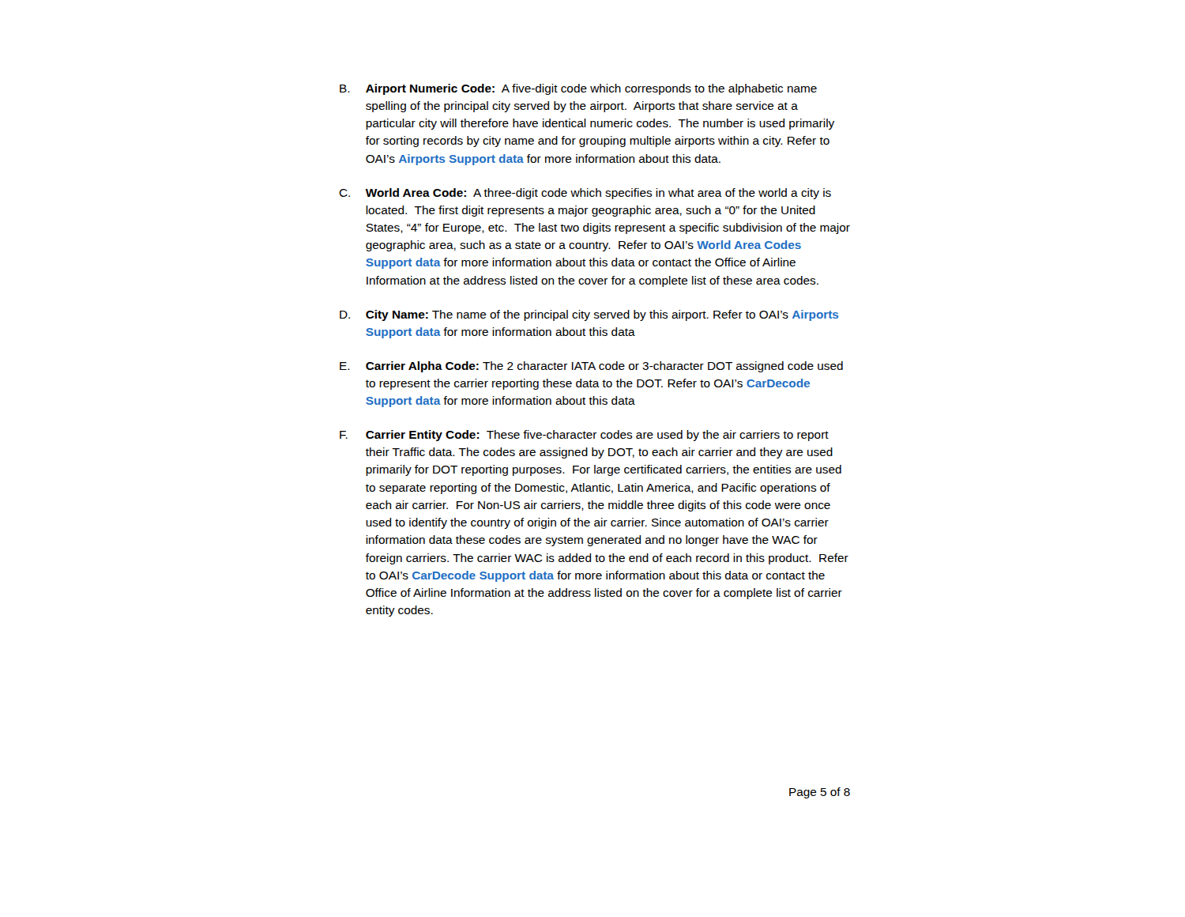B. Airport Numeric Code: A five-digit code which corresponds to the alphabetic name spelling of the principal city served by the airport. Airports that share service at a particular city will therefore have identical numeric codes. The number is used primarily for sorting records by city name and for grouping multiple airports within a city. Refer to OAI’s Airports Support data for more information about this data.
C. World Area Code: A three-digit code which specifies in what area of the world a city is located. The first digit represents a major geographic area, such a “0” for the United States, “4” for Europe, etc. The last two digits represent a specific subdivision of the major geographic area, such as a state or a country. Refer to OAI’s World Area Codes Support data for more information about this data or contact the Office of Airline Information at the address listed on the cover for a complete list of these area codes.
D. City Name: The name of the principal city served by this airport. Refer to OAI’s Airports Support data for more information about this data
E. Carrier Alpha Code: The 2 character IATA code or 3-character DOT assigned code used to represent the carrier reporting these data to the DOT. Refer to OAI’s CarDecode Support data for more information about this data
F. Carrier Entity Code: These five-character codes are used by the air carriers to report their Traffic data. The codes are assigned by DOT, to each air carrier and they are used primarily for DOT reporting purposes. For large certificated carriers, the entities are used to separate reporting of the Domestic, Atlantic, Latin America, and Pacific operations of each air carrier. For Non-US air carriers, the middle three digits of this code were once used to identify the country of origin of the air carrier. Since automation of OAI’s carrier information data these codes are system generated and no longer have the WAC for foreign carriers. The carrier WAC is added to the end of each record in this product. Refer to OAI’s CarDecode Support data for more information about this data or contact the Office of Airline Information at the address listed on the cover for a complete list of carrier entity codes.
Page 5 of 8